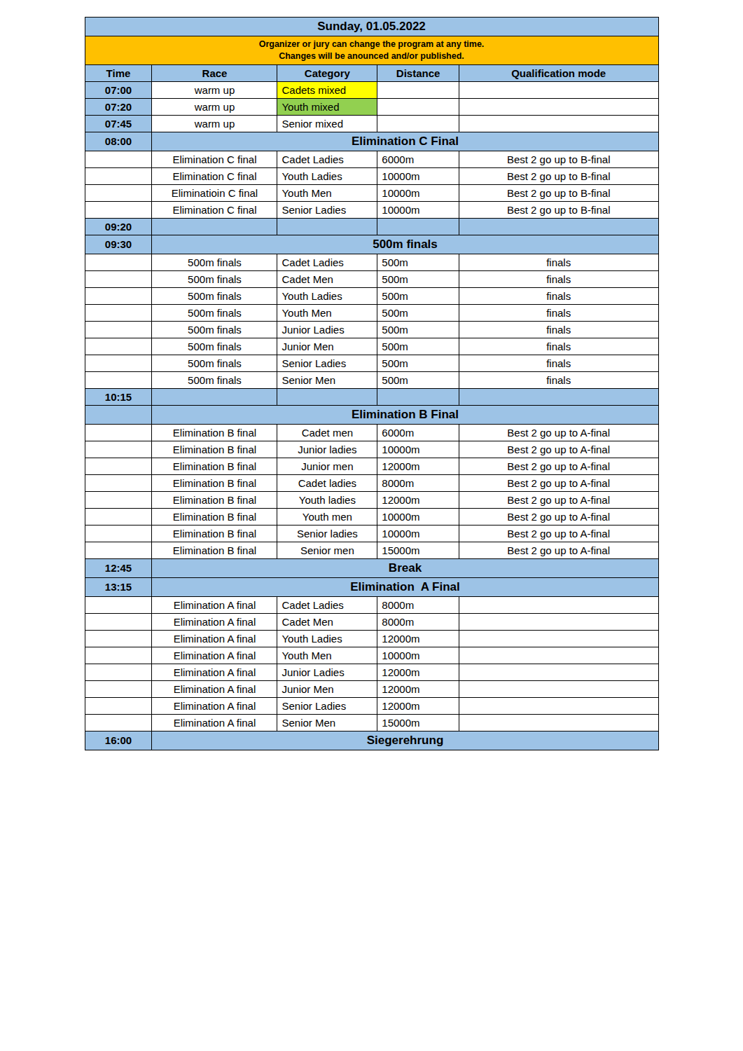| Sunday, 01.05.2022 |
| Organizer or jury can change the program at any time. Changes will be anounced and/or published. |
| Time | Race | Category | Distance | Qualification mode |
| 07:00 | warm up | Cadets mixed | | |
| 07:20 | warm up | Youth mixed | | |
| 07:45 | warm up | Senior mixed | | |
| 08:00 | Elimination C Final |
| | Elimination C final | Cadet Ladies | 6000m | Best 2 go up to B-final |
| | Elimination C final | Youth Ladies | 10000m | Best 2 go up to B-final |
| | Eliminatioin C final | Youth Men | 10000m | Best 2 go up to B-final |
| | Elimination C final | Senior Ladies | 10000m | Best 2 go up to B-final |
| 09:20 | | | | |
| 09:30 | 500m finals |
| | 500m finals | Cadet Ladies | 500m | finals |
| | 500m finals | Cadet Men | 500m | finals |
| | 500m finals | Youth Ladies | 500m | finals |
| | 500m finals | Youth Men | 500m | finals |
| | 500m finals | Junior Ladies | 500m | finals |
| | 500m finals | Junior Men | 500m | finals |
| | 500m finals | Senior Ladies | 500m | finals |
| | 500m finals | Senior Men | 500m | finals |
| 10:15 | | | | |
| | Elimination B Final |
| | Elimination B final | Cadet men | 6000m | Best 2 go up to A-final |
| | Elimination B final | Junior ladies | 10000m | Best 2 go up to A-final |
| | Elimination B final | Junior men | 12000m | Best 2 go up to A-final |
| | Elimination B final | Cadet ladies | 8000m | Best 2 go up to A-final |
| | Elimination B final | Youth ladies | 12000m | Best 2 go up to A-final |
| | Elimination B final | Youth men | 10000m | Best 2 go up to A-final |
| | Elimination B final | Senior ladies | 10000m | Best 2 go up to A-final |
| | Elimination B final | Senior men | 15000m | Best 2 go up to A-final |
| 12:45 | Break |
| 13:15 | Elimination A Final |
| | Elimination A final | Cadet Ladies | 8000m | |
| | Elimination A final | Cadet Men | 8000m | |
| | Elimination A final | Youth Ladies | 12000m | |
| | Elimination A final | Youth Men | 10000m | |
| | Elimination A final | Junior Ladies | 12000m | |
| | Elimination A final | Junior Men | 12000m | |
| | Elimination A final | Senior Ladies | 12000m | |
| | Elimination A final | Senior Men | 15000m | |
| 16:00 | Siegerehrung |